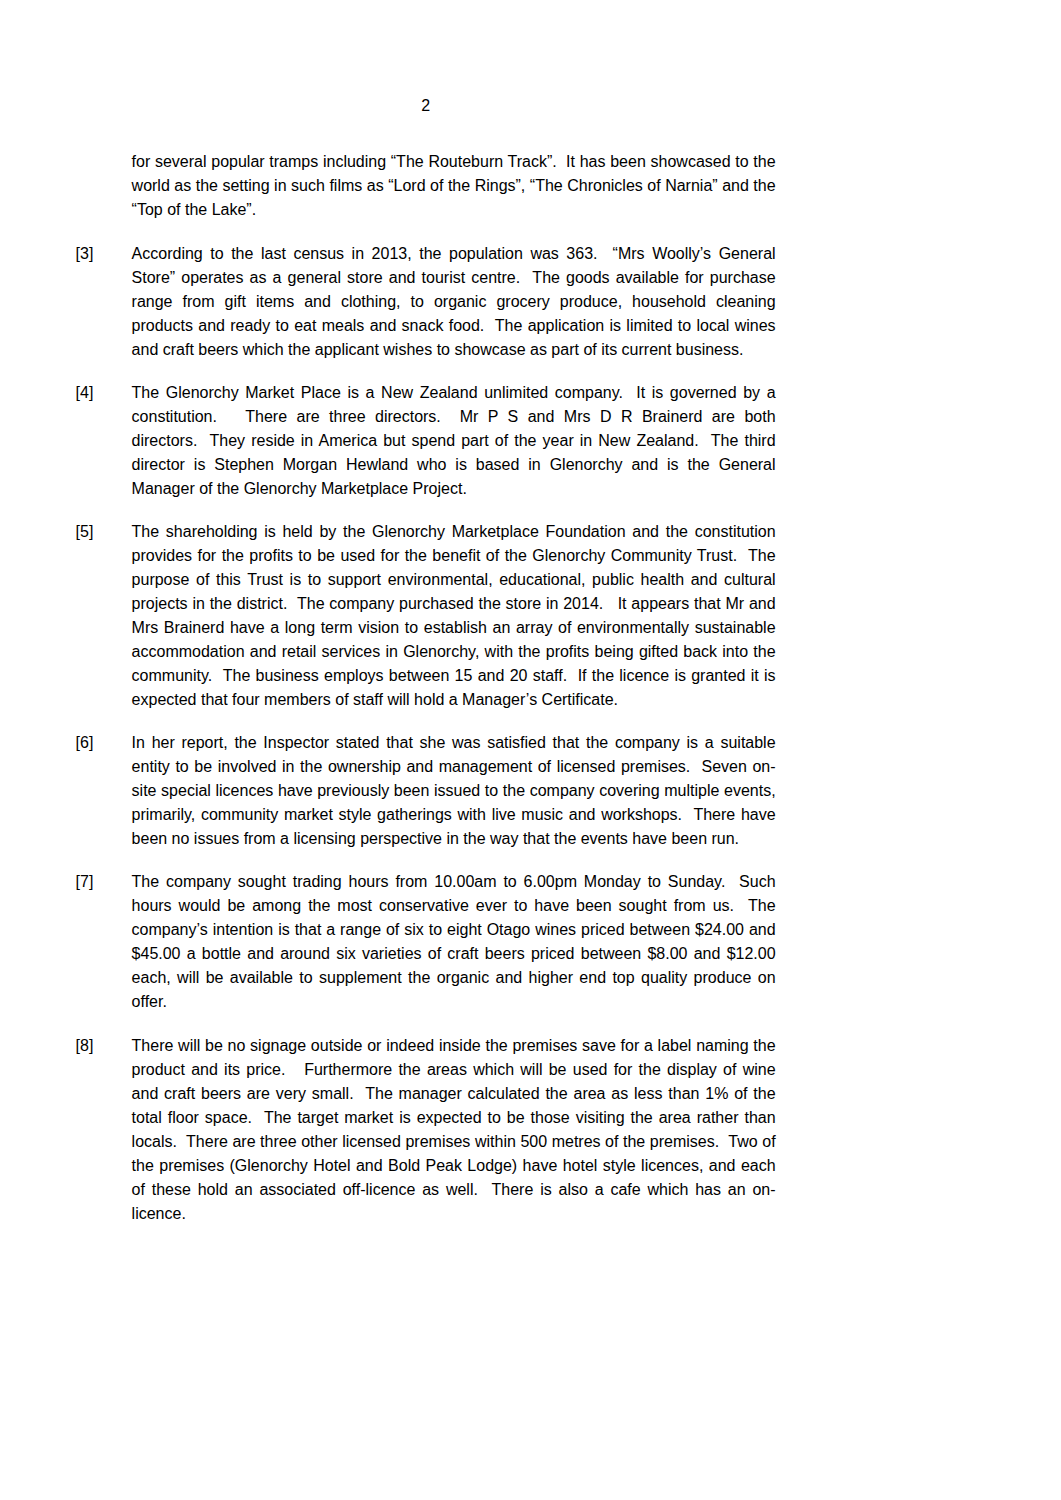2
for several popular tramps including “The Routeburn Track”. It has been showcased to the world as the setting in such films as “Lord of the Rings”, “The Chronicles of Narnia” and the “Top of the Lake”.
[3]
According to the last census in 2013, the population was 363. “Mrs Woolly’s General Store” operates as a general store and tourist centre. The goods available for purchase range from gift items and clothing, to organic grocery produce, household cleaning products and ready to eat meals and snack food. The application is limited to local wines and craft beers which the applicant wishes to showcase as part of its current business.
[4]
The Glenorchy Market Place is a New Zealand unlimited company. It is governed by a constitution. There are three directors. Mr P S and Mrs D R Brainerd are both directors. They reside in America but spend part of the year in New Zealand. The third director is Stephen Morgan Hewland who is based in Glenorchy and is the General Manager of the Glenorchy Marketplace Project.
[5]
The shareholding is held by the Glenorchy Marketplace Foundation and the constitution provides for the profits to be used for the benefit of the Glenorchy Community Trust. The purpose of this Trust is to support environmental, educational, public health and cultural projects in the district. The company purchased the store in 2014. It appears that Mr and Mrs Brainerd have a long term vision to establish an array of environmentally sustainable accommodation and retail services in Glenorchy, with the profits being gifted back into the community. The business employs between 15 and 20 staff. If the licence is granted it is expected that four members of staff will hold a Manager’s Certificate.
[6]
In her report, the Inspector stated that she was satisfied that the company is a suitable entity to be involved in the ownership and management of licensed premises. Seven on-site special licences have previously been issued to the company covering multiple events, primarily, community market style gatherings with live music and workshops. There have been no issues from a licensing perspective in the way that the events have been run.
[7]
The company sought trading hours from 10.00am to 6.00pm Monday to Sunday. Such hours would be among the most conservative ever to have been sought from us. The company’s intention is that a range of six to eight Otago wines priced between $24.00 and $45.00 a bottle and around six varieties of craft beers priced between $8.00 and $12.00 each, will be available to supplement the organic and higher end top quality produce on offer.
[8]
There will be no signage outside or indeed inside the premises save for a label naming the product and its price. Furthermore the areas which will be used for the display of wine and craft beers are very small. The manager calculated the area as less than 1% of the total floor space. The target market is expected to be those visiting the area rather than locals. There are three other licensed premises within 500 metres of the premises. Two of the premises (Glenorchy Hotel and Bold Peak Lodge) have hotel style licences, and each of these hold an associated off-licence as well. There is also a cafe which has an on-licence.